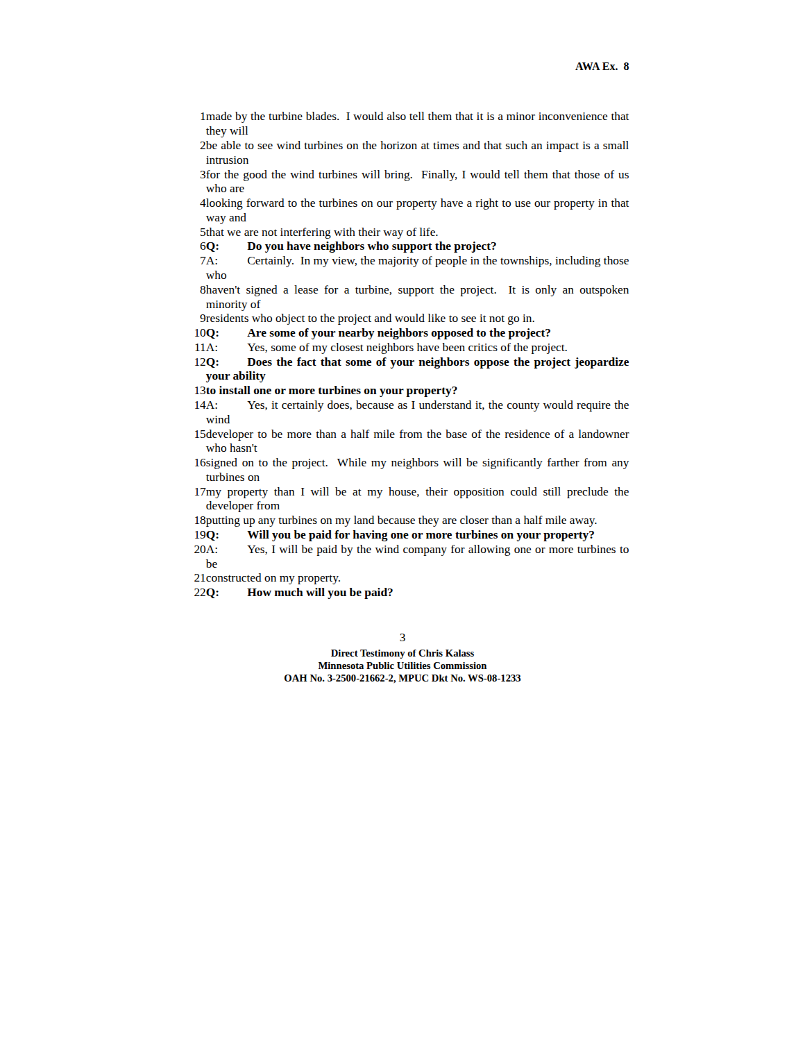AWA Ex. 8
| 1 | made by the turbine blades. I would also tell them that it is a minor inconvenience that they will |
| 2 | be able to see wind turbines on the horizon at times and that such an impact is a small intrusion |
| 3 | for the good the wind turbines will bring. Finally, I would tell them that those of us who are |
| 4 | looking forward to the turbines on our property have a right to use our property in that way and |
| 5 | that we are not interfering with their way of life. |
| 6 | Q: Do you have neighbors who support the project? |
| 7 | A: Certainly. In my view, the majority of people in the townships, including those who |
| 8 | haven't signed a lease for a turbine, support the project. It is only an outspoken minority of |
| 9 | residents who object to the project and would like to see it not go in. |
| 10 | Q: Are some of your nearby neighbors opposed to the project? |
| 11 | A: Yes, some of my closest neighbors have been critics of the project. |
| 12 | Q: Does the fact that some of your neighbors oppose the project jeopardize your ability |
| 13 | to install one or more turbines on your property? |
| 14 | A: Yes, it certainly does, because as I understand it, the county would require the wind |
| 15 | developer to be more than a half mile from the base of the residence of a landowner who hasn't |
| 16 | signed on to the project. While my neighbors will be significantly farther from any turbines on |
| 17 | my property than I will be at my house, their opposition could still preclude the developer from |
| 18 | putting up any turbines on my land because they are closer than a half mile away. |
| 19 | Q: Will you be paid for having one or more turbines on your property? |
| 20 | A: Yes, I will be paid by the wind company for allowing one or more turbines to be |
| 21 | constructed on my property. |
| 22 | Q: How much will you be paid? |
3
Direct Testimony of Chris Kalass
Minnesota Public Utilities Commission
OAH No. 3-2500-21662-2, MPUC Dkt No. WS-08-1233